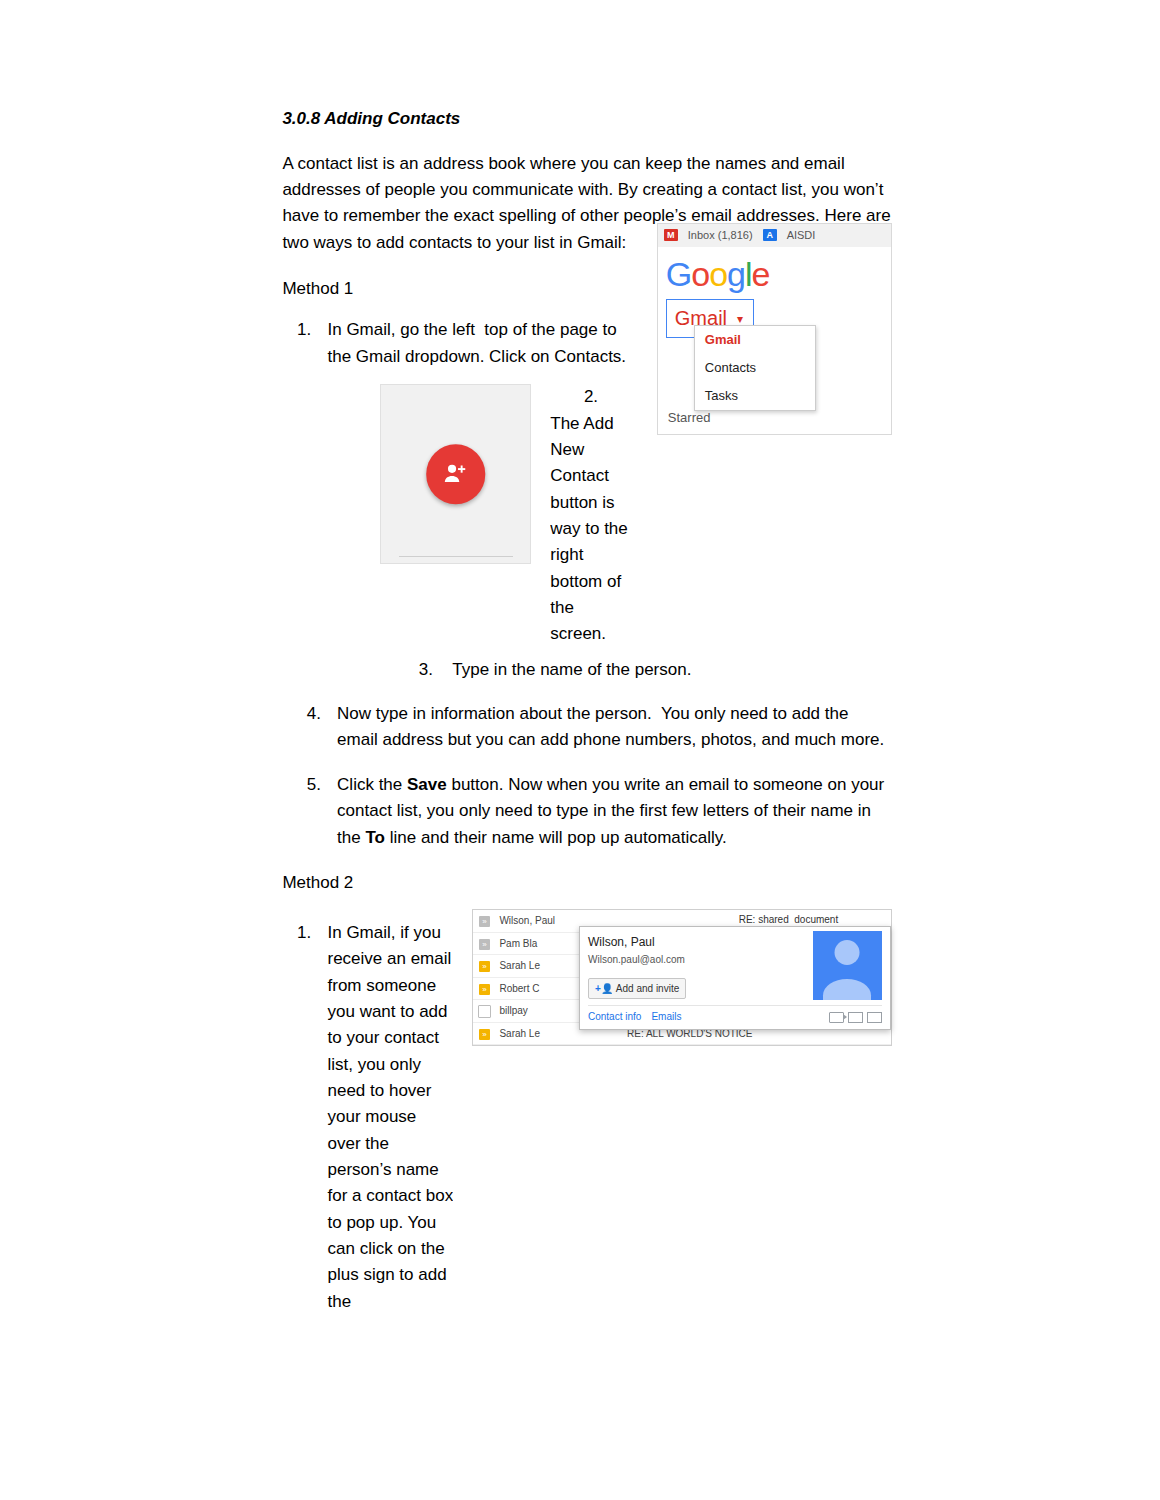3.0.8 Adding Contacts
A contact list is an address book where you can keep the names and email addresses of people you communicate with. By creating a contact list, you won’t have to remember the exact spelling of other people’s email addresses. Here are two ways to add contacts to your list in Gmail:
M Inbox (1,816) A AISDI
Google
Gmail ▾
Gmail
Contacts
Tasks
Starred
Method 1
In Gmail, go the left top of the page to the Gmail dropdown. Click on Contacts.
2. The Add New Contact button is way to the right bottom of the screen.
3. Type in the name of the person.
Now type in information about the person. You only need to add the email address but you can add phone numbers, photos, and much more.
Click the Save button. Now when you write an email to someone on your contact list, you only need to type in the first few letters of their name in the To line and their name will pop up automatically.
Method 2
RE: shared document
| » | Wilson, Paul | |
| » | Pam Bla | |
| » | Sarah Le | |
| » | Robert C | |
| » | billpay | |
| » | Sarah Le | RE: ALL WORLD'S NOTICE |
Wilson, Paul
Wilson.paul@aol.com
+👤Add and invite
Contact info Emails
In Gmail, if you receive an email from someone you want to add to your contact list, you only need to hover your mouse over the person’s name for a contact box to pop up. You can click on the plus sign to add the